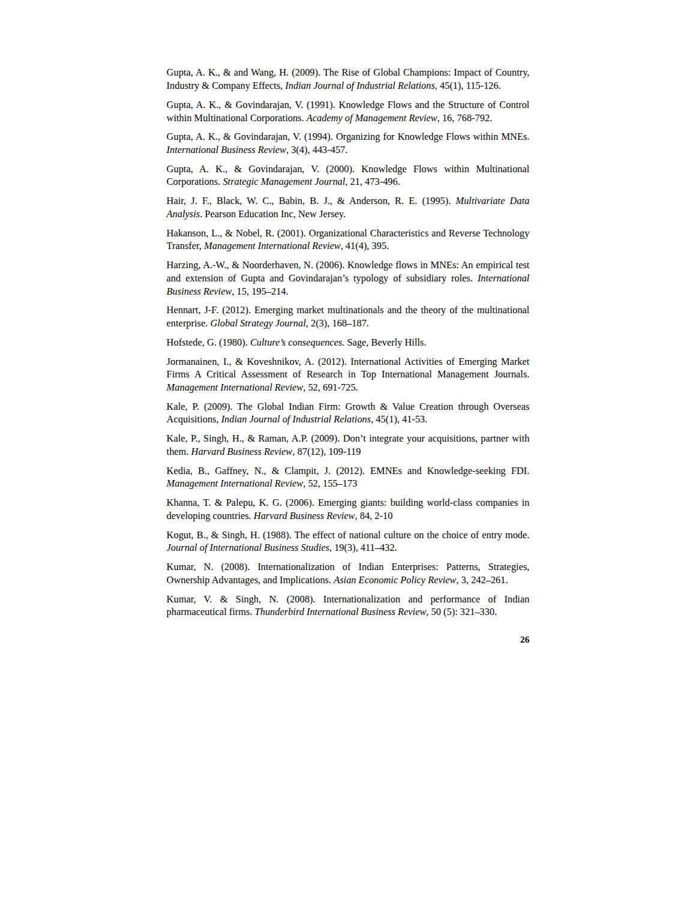Gupta, A. K., & and Wang, H. (2009). The Rise of Global Champions: Impact of Country, Industry & Company Effects, Indian Journal of Industrial Relations, 45(1), 115-126.
Gupta, A. K., & Govindarajan, V. (1991). Knowledge Flows and the Structure of Control within Multinational Corporations. Academy of Management Review, 16, 768-792.
Gupta, A. K., & Govindarajan, V. (1994). Organizing for Knowledge Flows within MNEs. International Business Review, 3(4), 443-457.
Gupta, A. K., & Govindarajan, V. (2000). Knowledge Flows within Multinational Corporations. Strategic Management Journal, 21, 473-496.
Hair, J. F., Black, W. C., Babin, B. J., & Anderson, R. E. (1995). Multivariate Data Analysis. Pearson Education Inc, New Jersey.
Hakanson, L., & Nobel, R. (2001). Organizational Characteristics and Reverse Technology Transfer, Management International Review, 41(4), 395.
Harzing, A.-W., & Noorderhaven, N. (2006). Knowledge flows in MNEs: An empirical test and extension of Gupta and Govindarajan’s typology of subsidiary roles. International Business Review, 15, 195–214.
Hennart, J-F. (2012). Emerging market multinationals and the theory of the multinational enterprise. Global Strategy Journal, 2(3), 168–187.
Hofstede, G. (1980). Culture’s consequences. Sage, Beverly Hills.
Jormanainen, I., & Koveshnikov, A. (2012). International Activities of Emerging Market Firms A Critical Assessment of Research in Top International Management Journals. Management International Review, 52, 691-725.
Kale, P. (2009). The Global Indian Firm: Growth & Value Creation through Overseas Acquisitions, Indian Journal of Industrial Relations, 45(1), 41-53.
Kale, P., Singh, H., & Raman, A.P. (2009). Don’t integrate your acquisitions, partner with them. Harvard Business Review, 87(12), 109-119
Kedia, B., Gaffney, N., & Clampit, J. (2012). EMNEs and Knowledge-seeking FDI. Management International Review, 52, 155–173
Khanna, T. & Palepu, K. G. (2006). Emerging giants: building world-class companies in developing countries. Harvard Business Review, 84, 2-10
Kogut, B., & Singh, H. (1988). The effect of national culture on the choice of entry mode. Journal of International Business Studies, 19(3), 411–432.
Kumar, N. (2008). Internationalization of Indian Enterprises: Patterns, Strategies, Ownership Advantages, and Implications. Asian Economic Policy Review, 3, 242–261.
Kumar, V. & Singh, N. (2008). Internationalization and performance of Indian pharmaceutical firms. Thunderbird International Business Review, 50 (5): 321–330.
26